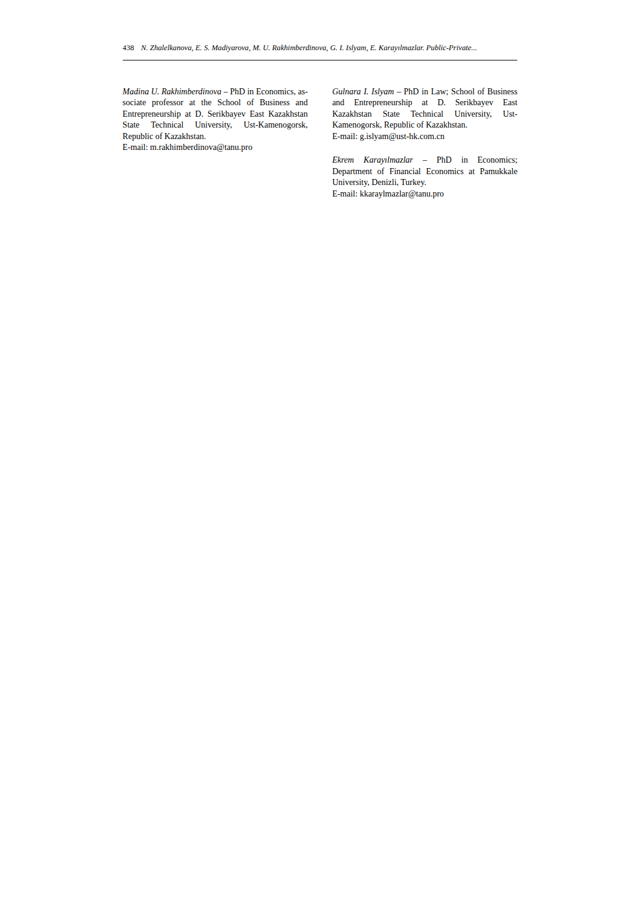438 N. Zhalelkanova, E. S. Madiyarova, M. U. Rakhimberdinova, G. I. Islyam, E. Karayılmazlar. Public-Private...
Madina U. Rakhimberdinova – PhD in Economics, associate professor at the School of Business and Entrepreneurship at D. Serikbayev East Kazakhstan State Technical University, Ust-Kamenogorsk, Republic of Kazakhstan.
E-mail: m.rakhimberdinova@tanu.pro
Gulnara I. Islyam – PhD in Law; School of Business and Entrepreneurship at D. Serikbayev East Kazakhstan State Technical University, Ust-Kamenogorsk, Republic of Kazakhstan.
E-mail: g.islyam@ust-hk.com.cn
Ekrem Karayılmazlar – PhD in Economics; Department of Financial Economics at Pamukkale University, Denizli, Turkey.
E-mail: kkaraylmazlar@tanu.pro